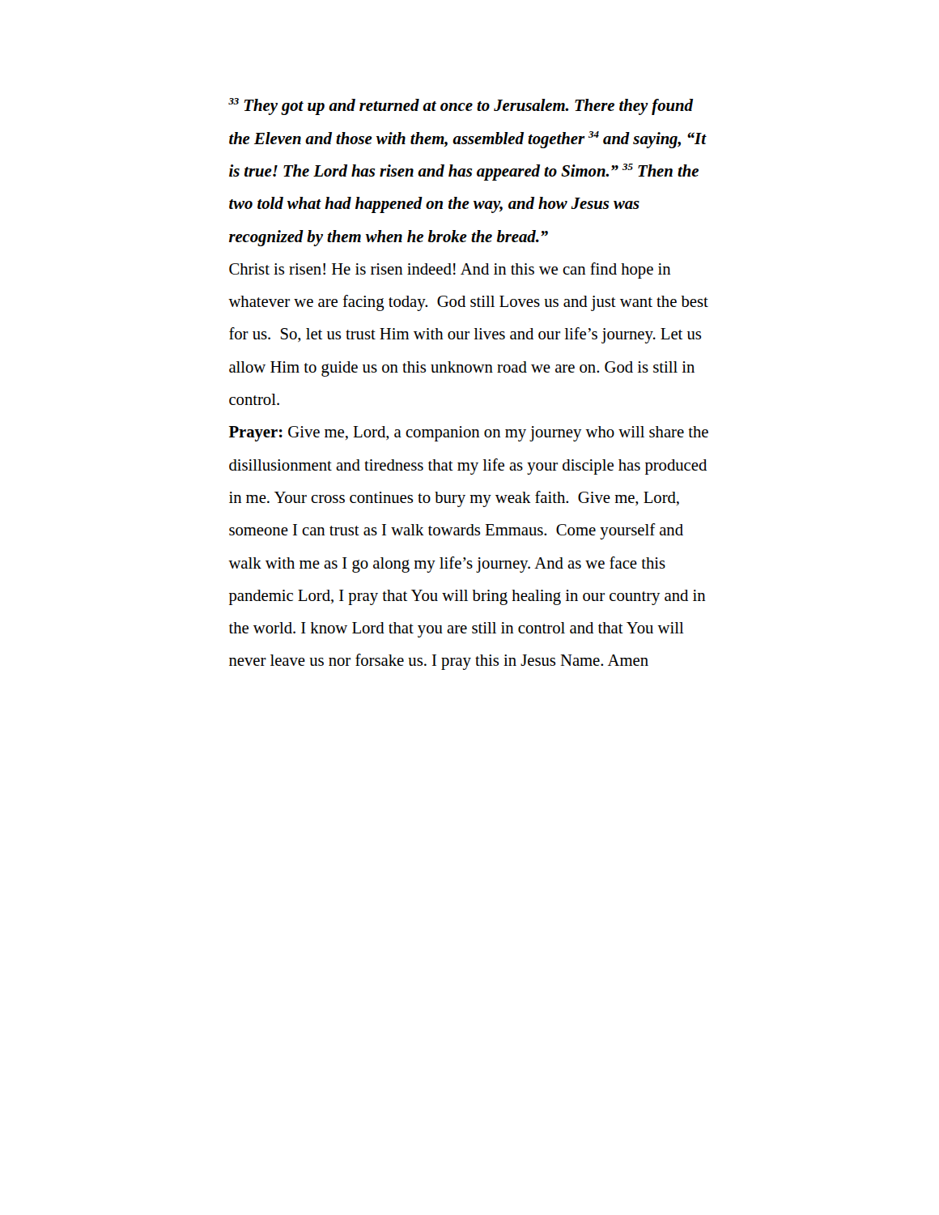33 They got up and returned at once to Jerusalem. There they found the Eleven and those with them, assembled together 34 and saying, “It is true! The Lord has risen and has appeared to Simon.” 35 Then the two told what had happened on the way, and how Jesus was recognized by them when he broke the bread.”
Christ is risen! He is risen indeed! And in this we can find hope in whatever we are facing today. God still Loves us and just want the best for us. So, let us trust Him with our lives and our life’s journey. Let us allow Him to guide us on this unknown road we are on. God is still in control.
Prayer: Give me, Lord, a companion on my journey who will share the disillusionment and tiredness that my life as your disciple has produced in me. Your cross continues to bury my weak faith. Give me, Lord, someone I can trust as I walk towards Emmaus. Come yourself and walk with me as I go along my life’s journey. And as we face this pandemic Lord, I pray that You will bring healing in our country and in the world. I know Lord that you are still in control and that You will never leave us nor forsake us. I pray this in Jesus Name. Amen